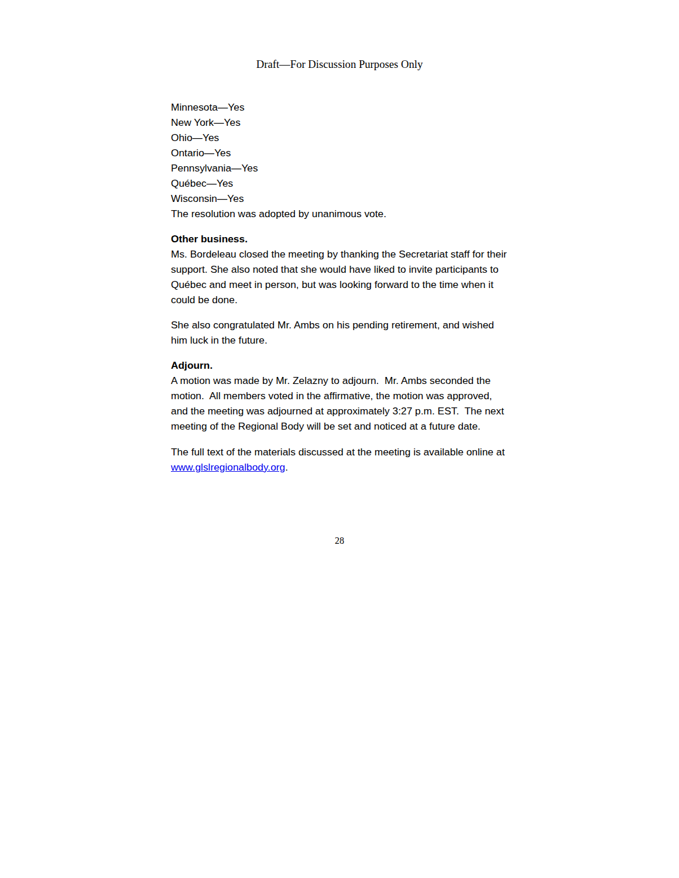Draft—For Discussion Purposes Only
Minnesota—Yes
New York—Yes
Ohio—Yes
Ontario—Yes
Pennsylvania—Yes
Québec—Yes
Wisconsin—Yes
The resolution was adopted by unanimous vote.
Other business.
Ms. Bordeleau closed the meeting by thanking the Secretariat staff for their support. She also noted that she would have liked to invite participants to Québec and meet in person, but was looking forward to the time when it could be done.
She also congratulated Mr. Ambs on his pending retirement, and wished him luck in the future.
Adjourn.
A motion was made by Mr. Zelazny to adjourn. Mr. Ambs seconded the motion. All members voted in the affirmative, the motion was approved, and the meeting was adjourned at approximately 3:27 p.m. EST. The next meeting of the Regional Body will be set and noticed at a future date.
The full text of the materials discussed at the meeting is available online at www.glslregionalbody.org.
28